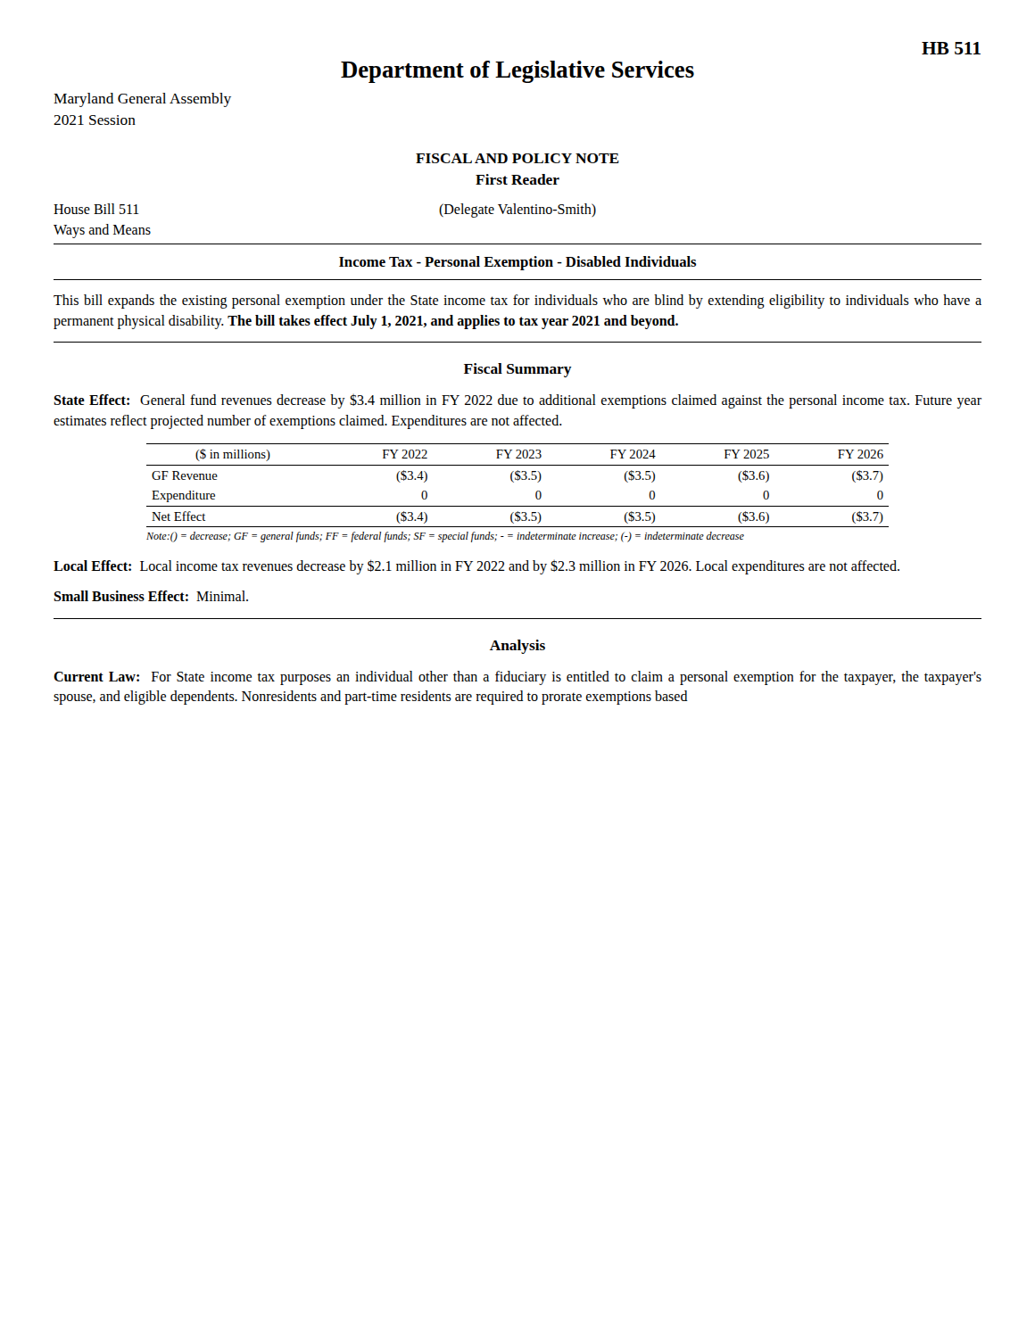HB 511
Department of Legislative Services
Maryland General Assembly
2021 Session
FISCAL AND POLICY NOTE
First Reader
| House Bill 511 | (Delegate Valentino-Smith) | |
| Ways and Means | | |
Income Tax - Personal Exemption - Disabled Individuals
This bill expands the existing personal exemption under the State income tax for individuals who are blind by extending eligibility to individuals who have a permanent physical disability. The bill takes effect July 1, 2021, and applies to tax year 2021 and beyond.
Fiscal Summary
State Effect: General fund revenues decrease by $3.4 million in FY 2022 due to additional exemptions claimed against the personal income tax. Future year estimates reflect projected number of exemptions claimed. Expenditures are not affected.
| ($ in millions) | FY 2022 | FY 2023 | FY 2024 | FY 2025 | FY 2026 |
| --- | --- | --- | --- | --- | --- |
| GF Revenue | ($3.4) | ($3.5) | ($3.5) | ($3.6) | ($3.7) |
| Expenditure | 0 | 0 | 0 | 0 | 0 |
| Net Effect | ($3.4) | ($3.5) | ($3.5) | ($3.6) | ($3.7) |
Note:() = decrease; GF = general funds; FF = federal funds; SF = special funds; - = indeterminate increase; (-) = indeterminate decrease
Local Effect: Local income tax revenues decrease by $2.1 million in FY 2022 and by $2.3 million in FY 2026. Local expenditures are not affected.
Small Business Effect: Minimal.
Analysis
Current Law: For State income tax purposes an individual other than a fiduciary is entitled to claim a personal exemption for the taxpayer, the taxpayer's spouse, and eligible dependents. Nonresidents and part-time residents are required to prorate exemptions based